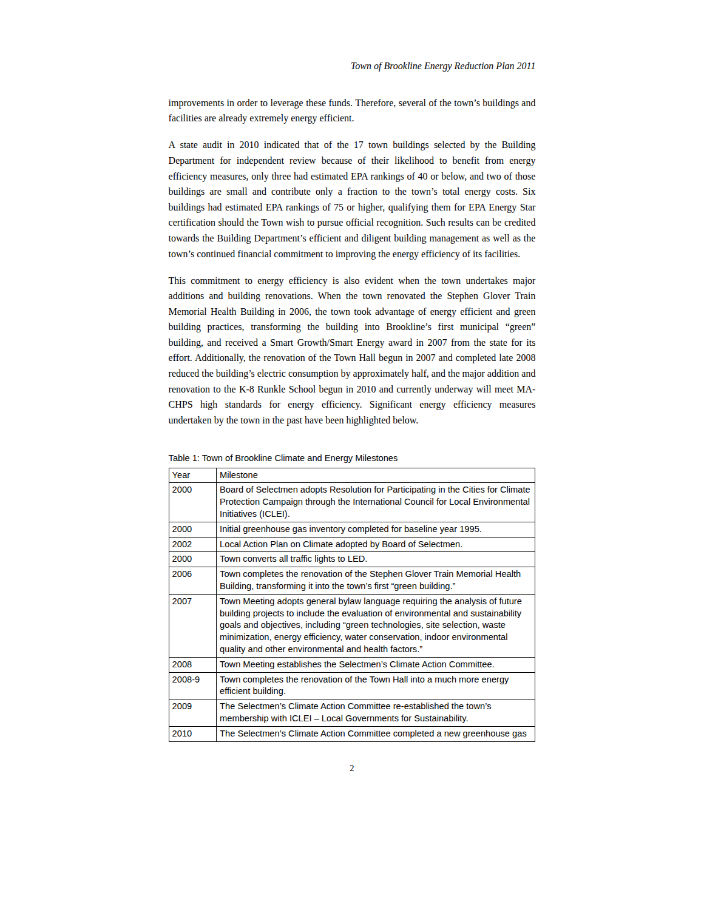Town of Brookline Energy Reduction Plan 2011
improvements in order to leverage these funds. Therefore, several of the town’s buildings and facilities are already extremely energy efficient.
A state audit in 2010 indicated that of the 17 town buildings selected by the Building Department for independent review because of their likelihood to benefit from energy efficiency measures, only three had estimated EPA rankings of 40 or below, and two of those buildings are small and contribute only a fraction to the town’s total energy costs. Six buildings had estimated EPA rankings of 75 or higher, qualifying them for EPA Energy Star certification should the Town wish to pursue official recognition. Such results can be credited towards the Building Department’s efficient and diligent building management as well as the town’s continued financial commitment to improving the energy efficiency of its facilities.
This commitment to energy efficiency is also evident when the town undertakes major additions and building renovations. When the town renovated the Stephen Glover Train Memorial Health Building in 2006, the town took advantage of energy efficient and green building practices, transforming the building into Brookline’s first municipal “green” building, and received a Smart Growth/Smart Energy award in 2007 from the state for its effort. Additionally, the renovation of the Town Hall begun in 2007 and completed late 2008 reduced the building’s electric consumption by approximately half, and the major addition and renovation to the K-8 Runkle School begun in 2010 and currently underway will meet MA-CHPS high standards for energy efficiency. Significant energy efficiency measures undertaken by the town in the past have been highlighted below.
Table 1: Town of Brookline Climate and Energy Milestones
| Year | Milestone |
| --- | --- |
| 2000 | Board of Selectmen adopts Resolution for Participating in the Cities for Climate Protection Campaign through the International Council for Local Environmental Initiatives (ICLEI). |
| 2000 | Initial greenhouse gas inventory completed for baseline year 1995. |
| 2002 | Local Action Plan on Climate adopted by Board of Selectmen. |
| 2000 | Town converts all traffic lights to LED. |
| 2006 | Town completes the renovation of the Stephen Glover Train Memorial Health Building, transforming it into the town’s first “green building.” |
| 2007 | Town Meeting adopts general bylaw language requiring the analysis of future building projects to include the evaluation of environmental and sustainability goals and objectives, including “green technologies, site selection, waste minimization, energy efficiency, water conservation, indoor environmental quality and other environmental and health factors.” |
| 2008 | Town Meeting establishes the Selectmen’s Climate Action Committee. |
| 2008-9 | Town completes the renovation of the Town Hall into a much more energy efficient building. |
| 2009 | The Selectmen’s Climate Action Committee re-established the town’s membership with ICLEI – Local Governments for Sustainability. |
| 2010 | The Selectmen’s Climate Action Committee completed a new greenhouse gas |
2